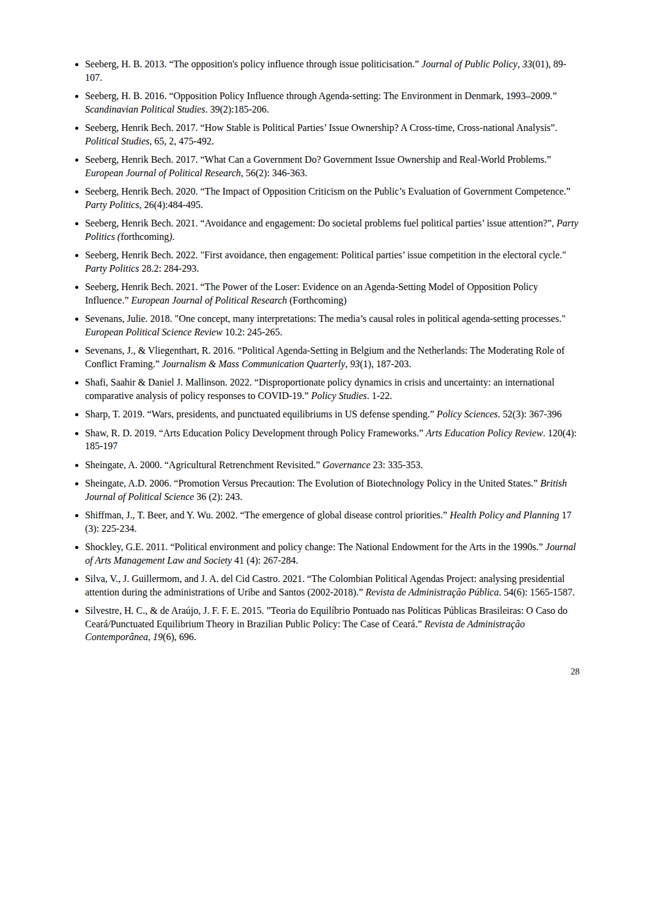Seeberg, H. B. 2013. “The opposition's policy influence through issue politicisation.” Journal of Public Policy, 33(01), 89-107.
Seeberg, H. B. 2016. “Opposition Policy Influence through Agenda-setting: The Environment in Denmark, 1993–2009.” Scandinavian Political Studies. 39(2):185-206.
Seeberg, Henrik Bech. 2017. “How Stable is Political Parties’ Issue Ownership? A Cross-time, Cross-national Analysis”. Political Studies, 65, 2, 475-492.
Seeberg, Henrik Bech. 2017. “What Can a Government Do? Government Issue Ownership and Real-World Problems.” European Journal of Political Research, 56(2): 346-363.
Seeberg, Henrik Bech. 2020. “The Impact of Opposition Criticism on the Public’s Evaluation of Government Competence.” Party Politics, 26(4):484-495.
Seeberg, Henrik Bech. 2021. “Avoidance and engagement: Do societal problems fuel political parties’ issue attention?”, Party Politics (forthcoming).
Seeberg, Henrik Bech. 2022. "First avoidance, then engagement: Political parties’ issue competition in the electoral cycle." Party Politics 28.2: 284-293.
Seeberg, Henrik Bech. 2021. “The Power of the Loser: Evidence on an Agenda-Setting Model of Opposition Policy Influence.” European Journal of Political Research (Forthcoming)
Sevenans, Julie. 2018. "One concept, many interpretations: The media’s causal roles in political agenda-setting processes." European Political Science Review 10.2: 245-265.
Sevenans, J., & Vliegenthart, R. 2016. “Political Agenda-Setting in Belgium and the Netherlands: The Moderating Role of Conflict Framing.” Journalism & Mass Communication Quarterly, 93(1), 187-203.
Shafi, Saahir & Daniel J. Mallinson. 2022. “Disproportionate policy dynamics in crisis and uncertainty: an international comparative analysis of policy responses to COVID-19.” Policy Studies. 1-22.
Sharp, T. 2019. “Wars, presidents, and punctuated equilibriums in US defense spending.” Policy Sciences. 52(3): 367-396
Shaw, R. D. 2019. “Arts Education Policy Development through Policy Frameworks.” Arts Education Policy Review. 120(4): 185-197
Sheingate, A. 2000. “Agricultural Retrenchment Revisited.” Governance 23: 335-353.
Sheingate, A.D. 2006. “Promotion Versus Precaution: The Evolution of Biotechnology Policy in the United States.” British Journal of Political Science 36 (2): 243.
Shiffman, J., T. Beer, and Y. Wu. 2002. “The emergence of global disease control priorities.” Health Policy and Planning 17 (3): 225-234.
Shockley, G.E. 2011. “Political environment and policy change: The National Endowment for the Arts in the 1990s.” Journal of Arts Management Law and Society 41 (4): 267-284.
Silva, V., J. Guillermom, and J. A. del Cid Castro. 2021. “The Colombian Political Agendas Project: analysing presidential attention during the administrations of Uribe and Santos (2002-2018).” Revista de Administração Pública. 54(6): 1565-1587.
Silvestre, H. C., & de Araújo, J. F. F. E. 2015. ”Teoria do Equilíbrio Pontuado nas Políticas Públicas Brasileiras: O Caso do Ceará/Punctuated Equilibrium Theory in Brazilian Public Policy: The Case of Ceará.” Revista de Administração Contemporânea, 19(6), 696.
28